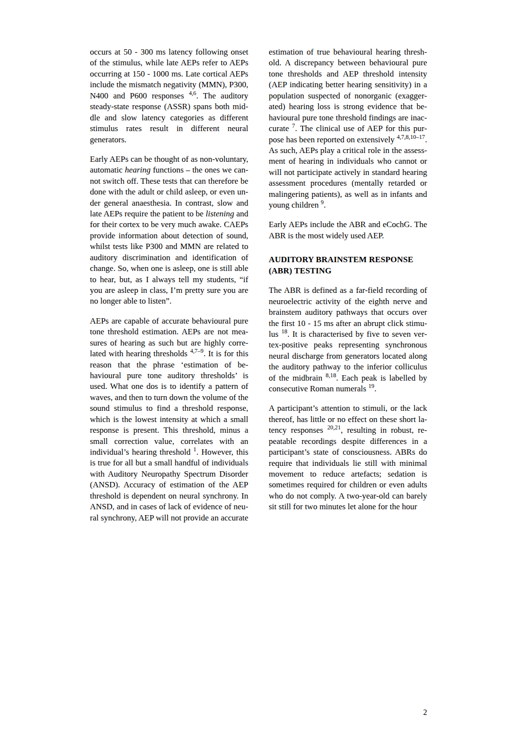occurs at 50 - 300 ms latency following onset of the stimulus, while late AEPs refer to AEPs occurring at 150 - 1000 ms. Late cortical AEPs include the mismatch negativity (MMN), P300, N400 and P600 responses 4,6. The auditory steady-state response (ASSR) spans both middle and slow latency categories as different stimulus rates result in different neural generators.
Early AEPs can be thought of as non-voluntary, automatic hearing functions – the ones we cannot switch off. These tests that can therefore be done with the adult or child asleep, or even under general anaesthesia. In contrast, slow and late AEPs require the patient to be listening and for their cortex to be very much awake. CAEPs provide information about detection of sound, whilst tests like P300 and MMN are related to auditory discrimination and identification of change. So, when one is asleep, one is still able to hear, but, as I always tell my students, “if you are asleep in class, I’m pretty sure you are no longer able to listen”.
AEPs are capable of accurate behavioural pure tone threshold estimation. AEPs are not measures of hearing as such but are highly correlated with hearing thresholds 4,7–9. It is for this reason that the phrase ‘estimation of behavioural pure tone auditory thresholds’ is used. What one dos is to identify a pattern of waves, and then to turn down the volume of the sound stimulus to find a threshold response, which is the lowest intensity at which a small response is present. This threshold, minus a small correction value, correlates with an individual’s hearing threshold 1. However, this is true for all but a small handful of individuals with Auditory Neuropathy Spectrum Disorder (ANSD). Accuracy of estimation of the AEP threshold is dependent on neural synchrony. In ANSD, and in cases of lack of evidence of neural synchrony, AEP will not provide an accurate estimation of true behavioural hearing threshold. A discrepancy between behavioural pure tone thresholds and AEP threshold intensity (AEP indicating better hearing sensitivity) in a population suspected of nonorganic (exaggerated) hearing loss is strong evidence that behavioural pure tone threshold findings are inaccurate 7. The clinical use of AEP for this purpose has been reported on extensively 4,7,8,10–17. As such, AEPs play a critical role in the assessment of hearing in individuals who cannot or will not participate actively in standard hearing assessment procedures (mentally retarded or malingering patients), as well as in infants and young children 9.
Early AEPs include the ABR and eCochG. The ABR is the most widely used AEP.
Auditory Brainstem Response (ABR) Testing
The ABR is defined as a far-field recording of neuroelectric activity of the eighth nerve and brainstem auditory pathways that occurs over the first 10 - 15 ms after an abrupt click stimulus 18. It is characterised by five to seven vertex-positive peaks representing synchronous neural discharge from generators located along the auditory pathway to the inferior colliculus of the midbrain 8,18. Each peak is labelled by consecutive Roman numerals 19.
A participant’s attention to stimuli, or the lack thereof, has little or no effect on these short latency responses 20,21, resulting in robust, repeatable recordings despite differences in a participant’s state of consciousness. ABRs do require that individuals lie still with minimal movement to reduce artefacts; sedation is sometimes required for children or even adults who do not comply. A two-year-old can barely sit still for two minutes let alone for the hour
2